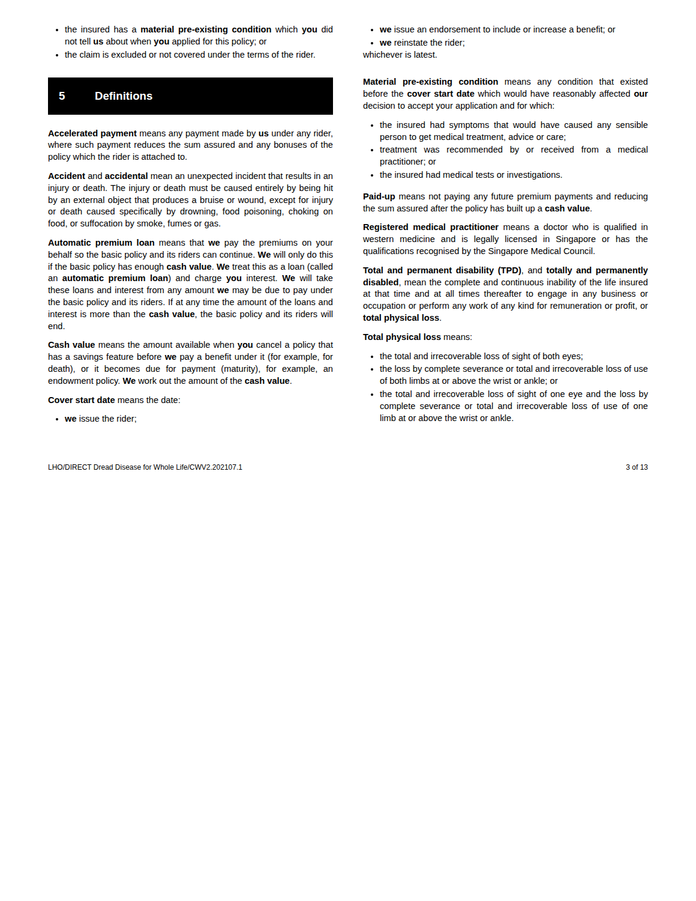the insured has a material pre-existing condition which you did not tell us about when you applied for this policy; or
the claim is excluded or not covered under the terms of the rider.
5 Definitions
Accelerated payment means any payment made by us under any rider, where such payment reduces the sum assured and any bonuses of the policy which the rider is attached to.
Accident and accidental mean an unexpected incident that results in an injury or death. The injury or death must be caused entirely by being hit by an external object that produces a bruise or wound, except for injury or death caused specifically by drowning, food poisoning, choking on food, or suffocation by smoke, fumes or gas.
Automatic premium loan means that we pay the premiums on your behalf so the basic policy and its riders can continue. We will only do this if the basic policy has enough cash value. We treat this as a loan (called an automatic premium loan) and charge you interest. We will take these loans and interest from any amount we may be due to pay under the basic policy and its riders. If at any time the amount of the loans and interest is more than the cash value, the basic policy and its riders will end.
Cash value means the amount available when you cancel a policy that has a savings feature before we pay a benefit under it (for example, for death), or it becomes due for payment (maturity), for example, an endowment policy. We work out the amount of the cash value.
Cover start date means the date:
we issue the rider;
we issue an endorsement to include or increase a benefit; or
we reinstate the rider;
whichever is latest.
Material pre-existing condition means any condition that existed before the cover start date which would have reasonably affected our decision to accept your application and for which:
the insured had symptoms that would have caused any sensible person to get medical treatment, advice or care;
treatment was recommended by or received from a medical practitioner; or
the insured had medical tests or investigations.
Paid-up means not paying any future premium payments and reducing the sum assured after the policy has built up a cash value.
Registered medical practitioner means a doctor who is qualified in western medicine and is legally licensed in Singapore or has the qualifications recognised by the Singapore Medical Council.
Total and permanent disability (TPD), and totally and permanently disabled, mean the complete and continuous inability of the life insured at that time and at all times thereafter to engage in any business or occupation or perform any work of any kind for remuneration or profit, or total physical loss.
Total physical loss means:
the total and irrecoverable loss of sight of both eyes;
the loss by complete severance or total and irrecoverable loss of use of both limbs at or above the wrist or ankle; or
the total and irrecoverable loss of sight of one eye and the loss by complete severance or total and irrecoverable loss of use of one limb at or above the wrist or ankle.
LHO/DIRECT Dread Disease for Whole Life/CWV2.202107.1 3 of 13